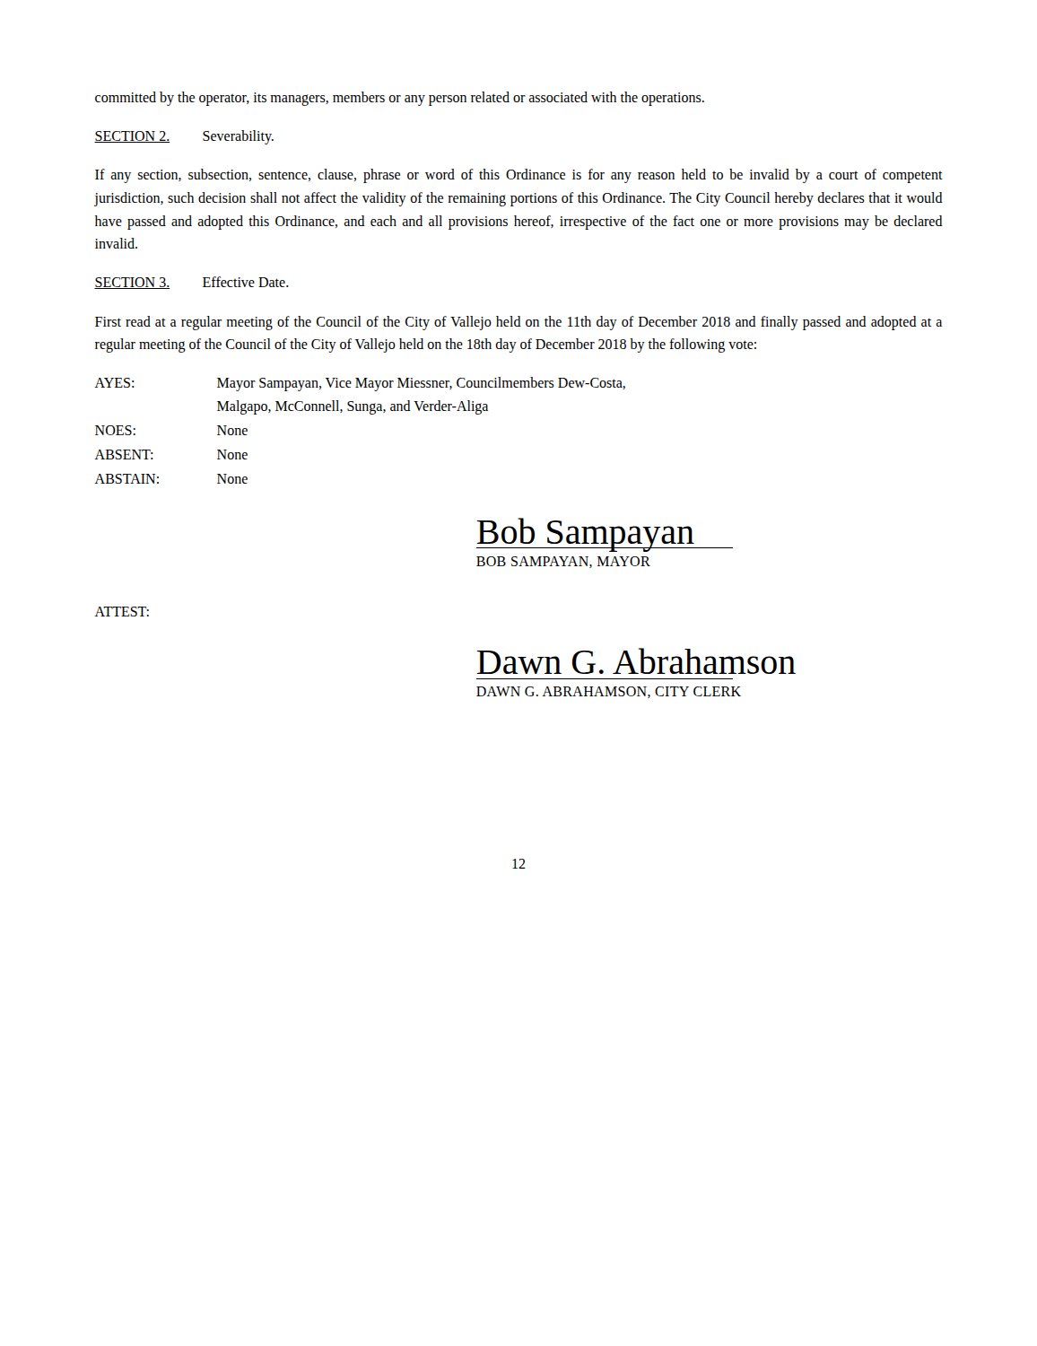committed by the operator, its managers, members or any person related or associated with the operations.
SECTION 2. Severability.
If any section, subsection, sentence, clause, phrase or word of this Ordinance is for any reason held to be invalid by a court of competent jurisdiction, such decision shall not affect the validity of the remaining portions of this Ordinance. The City Council hereby declares that it would have passed and adopted this Ordinance, and each and all provisions hereof, irrespective of the fact one or more provisions may be declared invalid.
SECTION 3. Effective Date.
First read at a regular meeting of the Council of the City of Vallejo held on the 11th day of December 2018 and finally passed and adopted at a regular meeting of the Council of the City of Vallejo held on the 18th day of December 2018 by the following vote:
| AYES: | Mayor Sampayan, Vice Mayor Miessner, Councilmembers Dew-Costa, Malgapo, McConnell, Sunga, and Verder-Aliga |
| NOES: | None |
| ABSENT: | None |
| ABSTAIN: | None |
Bob Sampayan
BOB SAMPAYAN, MAYOR
ATTEST:
Dawn G. Abrahamson
DAWN G. ABRAHAMSON, CITY CLERK
12